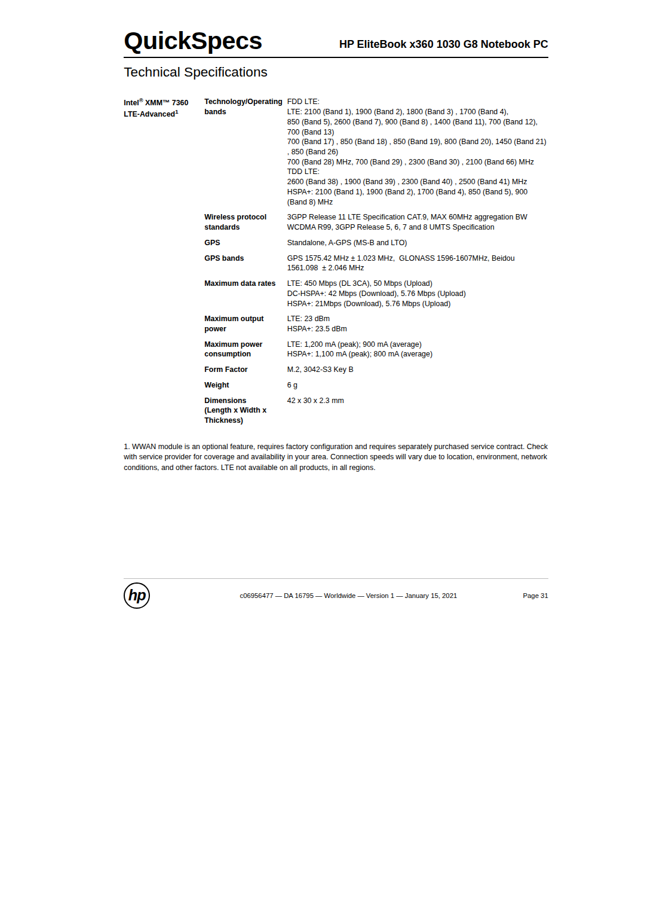QuickSpecs
HP EliteBook x360 1030 G8 Notebook PC
Technical Specifications
| Intel ® XMM™ 7360 LTE-Advanced 1 | Technology/Operating bands | FDD LTE: LTE: 2100 (Band 1), 1900 (Band 2), 1800 (Band 3) , 1700 (Band 4), 850 (Band 5), 2600 (Band 7), 900 (Band 8) , 1400 (Band 11), 700 (Band 12), 700 (Band 13) 700 (Band 17) , 850 (Band 18) , 850 (Band 19), 800 (Band 20), 1450 (Band 21) , 850 (Band 26) 700 (Band 28) MHz, 700 (Band 29) , 2300 (Band 30) , 2100 (Band 66) MHz TDD LTE: 2600 (Band 38) , 1900 (Band 39) , 2300 (Band 40) , 2500 (Band 41) MHz HSPA+: 2100 (Band 1), 1900 (Band 2), 1700 (Band 4), 850 (Band 5), 900 (Band 8) MHz |
| | Wireless protocol standards | 3GPP Release 11 LTE Specification CAT.9, MAX 60MHz aggregation BW WCDMA R99, 3GPP Release 5, 6, 7 and 8 UMTS Specification |
| | GPS | Standalone, A-GPS (MS-B and LTO) |
| | GPS bands | GPS 1575.42 MHz ± 1.023 MHz, GLONASS 1596-1607MHz, Beidou 1561.098 ± 2.046 MHz |
| | Maximum data rates | LTE: 450 Mbps (DL 3CA), 50 Mbps (Upload) DC-HSPA+: 42 Mbps (Download), 5.76 Mbps (Upload) HSPA+: 21Mbps (Download), 5.76 Mbps (Upload) |
| | Maximum output power | LTE: 23 dBm HSPA+: 23.5 dBm |
| | Maximum power consumption | LTE: 1,200 mA (peak); 900 mA (average) HSPA+: 1,100 mA (peak); 800 mA (average) |
| | Form Factor | M.2, 3042-S3 Key B |
| | Weight | 6 g |
| | Dimensions (Length x Width x Thickness) | 42 x 30 x 2.3 mm |
1. WWAN module is an optional feature, requires factory configuration and requires separately purchased service contract. Check with service provider for coverage and availability in your area. Connection speeds will vary due to location, environment, network conditions, and other factors. LTE not available on all products, in all regions.
hp
c06956477 — DA 16795 — Worldwide — Version 1 — January 15, 2021
Page 31